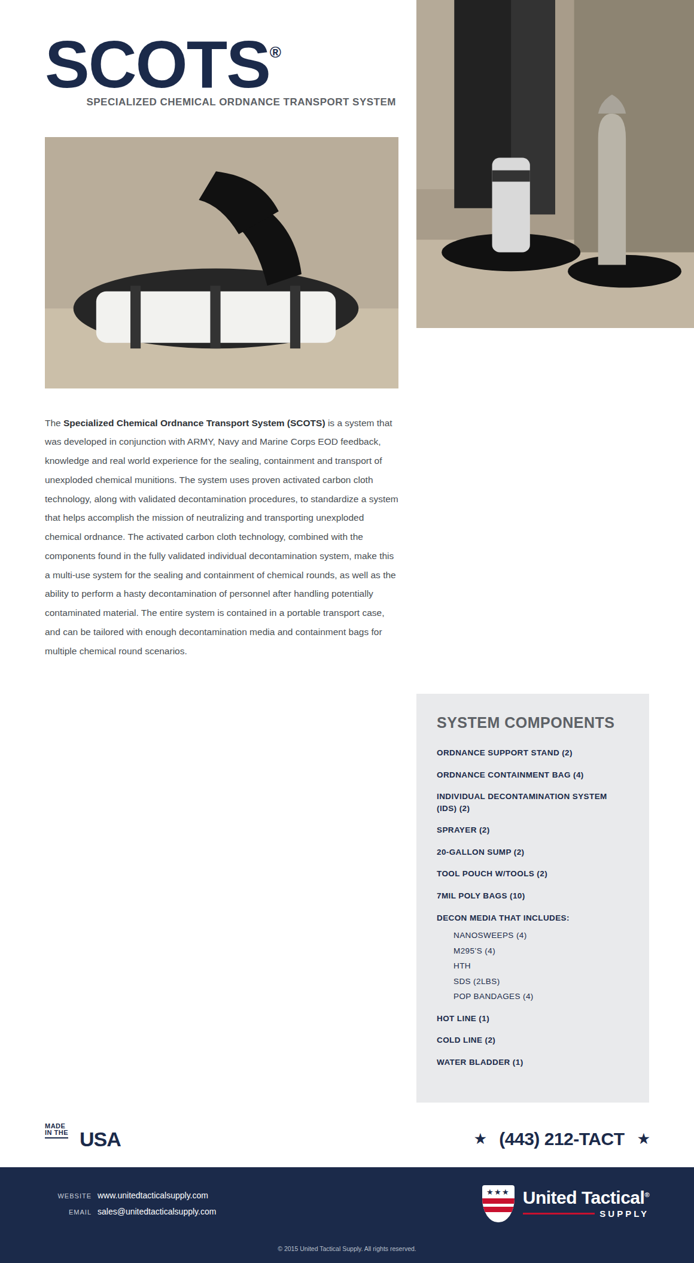SCOTS®
Specialized Chemical Ordnance Transport System
The Specialized Chemical Ordnance Transport System (SCOTS) is a system that was developed in conjunction with ARMY, Navy and Marine Corps EOD feedback, knowledge and real world experience for the sealing, containment and transport of unexploded chemical munitions. The system uses proven activated carbon cloth technology, along with validated decontamination procedures, to standardize a system that helps accomplish the mission of neutralizing and transporting unexploded chemical ordnance. The activated carbon cloth technology, combined with the components found in the fully validated individual decontamination system, make this a multi-use system for the sealing and containment of chemical rounds, as well as the ability to perform a hasty decontamination of personnel after handling potentially contaminated material. The entire system is contained in a portable transport case, and can be tailored with enough decontamination media and containment bags for multiple chemical round scenarios.
System Components
Ordnance Support Stand (2)
Ordnance Containment Bag (4)
Individual Decontamination System (IDS) (2)
Sprayer (2)
20-Gallon Sump (2)
Tool Pouch w/Tools (2)
7Mil Poly Bags (10)
Decon Media That Includes:
Nanosweeps (4)
M295’s (4)
HTH
SDS (2lbs)
POP Bandages (4)
Hot Line (1)
Cold Line (2)
Water Bladder (1)
Made
in the USA
★ (443) 212-TACT ★
Website www.unitedtacticalsupply.com
Email sales@unitedtacticalsupply.com
★★★
United Tactical®
SUPPLY
© 2015 United Tactical Supply. All rights reserved.